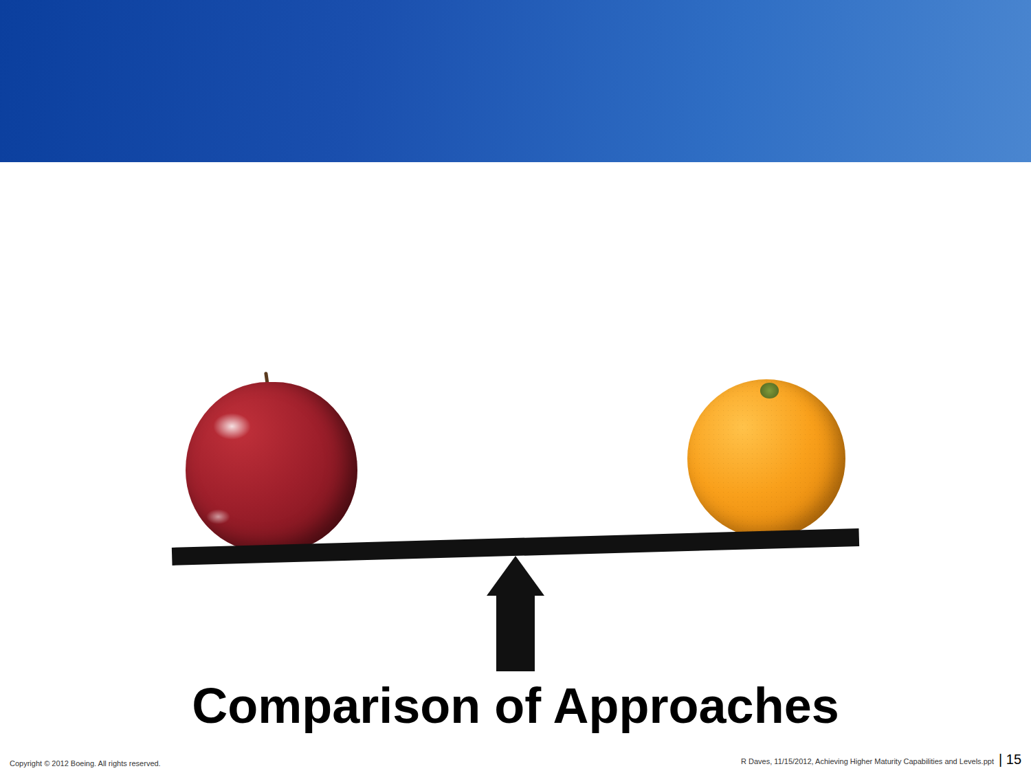Comparison of Approaches
Copyright © 2012 Boeing. All rights reserved.
R Daves, 11/15/2012, Achieving Higher Maturity Capabilities and Levels.ppt | 15